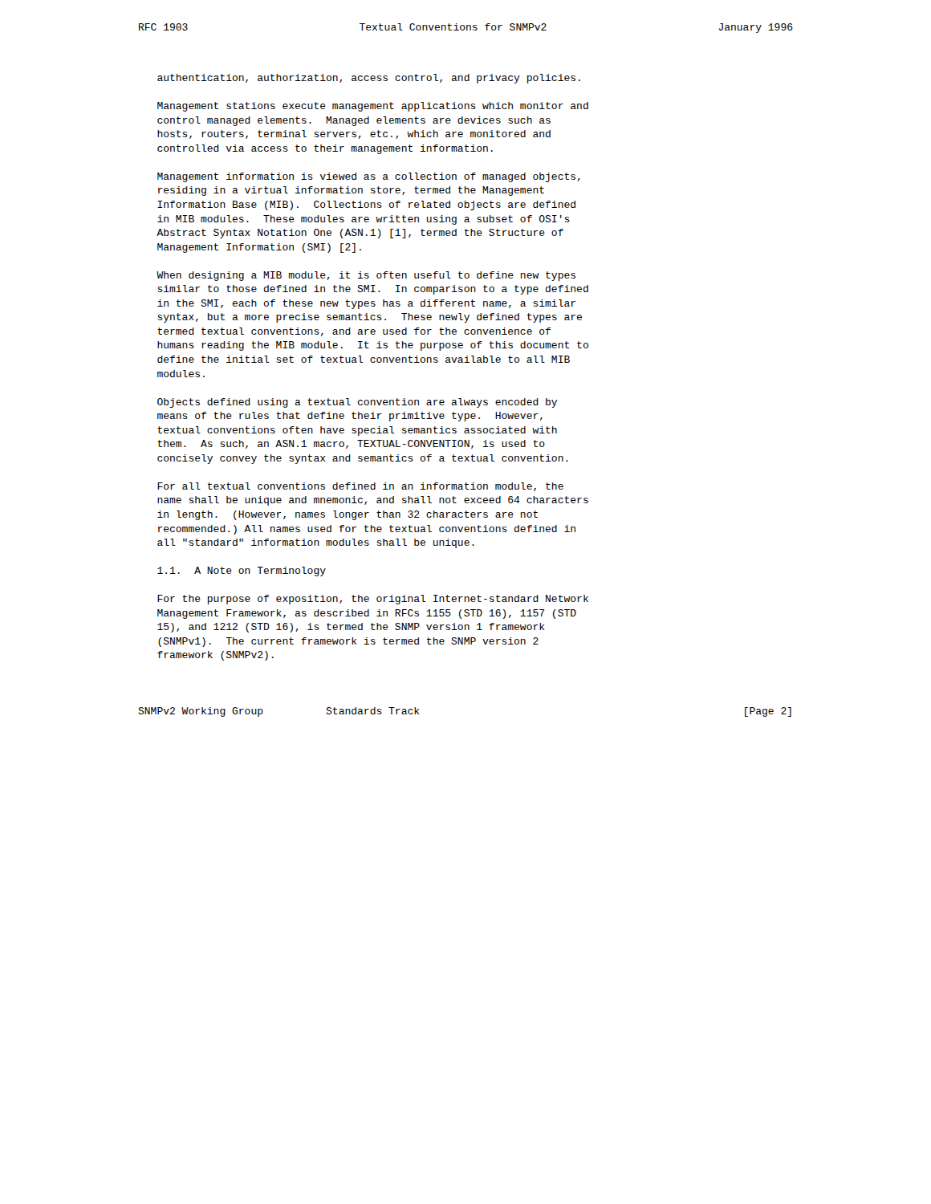RFC 1903 Textual Conventions for SNMPv2 January 1996
authentication, authorization, access control, and privacy policies.
Management stations execute management applications which monitor and control managed elements. Managed elements are devices such as hosts, routers, terminal servers, etc., which are monitored and controlled via access to their management information.
Management information is viewed as a collection of managed objects, residing in a virtual information store, termed the Management Information Base (MIB). Collections of related objects are defined in MIB modules. These modules are written using a subset of OSI's Abstract Syntax Notation One (ASN.1) [1], termed the Structure of Management Information (SMI) [2].
When designing a MIB module, it is often useful to define new types similar to those defined in the SMI. In comparison to a type defined in the SMI, each of these new types has a different name, a similar syntax, but a more precise semantics. These newly defined types are termed textual conventions, and are used for the convenience of humans reading the MIB module. It is the purpose of this document to define the initial set of textual conventions available to all MIB modules.
Objects defined using a textual convention are always encoded by means of the rules that define their primitive type. However, textual conventions often have special semantics associated with them. As such, an ASN.1 macro, TEXTUAL-CONVENTION, is used to concisely convey the syntax and semantics of a textual convention.
For all textual conventions defined in an information module, the name shall be unique and mnemonic, and shall not exceed 64 characters in length. (However, names longer than 32 characters are not recommended.) All names used for the textual conventions defined in all "standard" information modules shall be unique.
1.1. A Note on Terminology
For the purpose of exposition, the original Internet-standard Network Management Framework, as described in RFCs 1155 (STD 16), 1157 (STD 15), and 1212 (STD 16), is termed the SNMP version 1 framework (SNMPv1). The current framework is termed the SNMP version 2 framework (SNMPv2).
SNMPv2 Working Group Standards Track [Page 2]